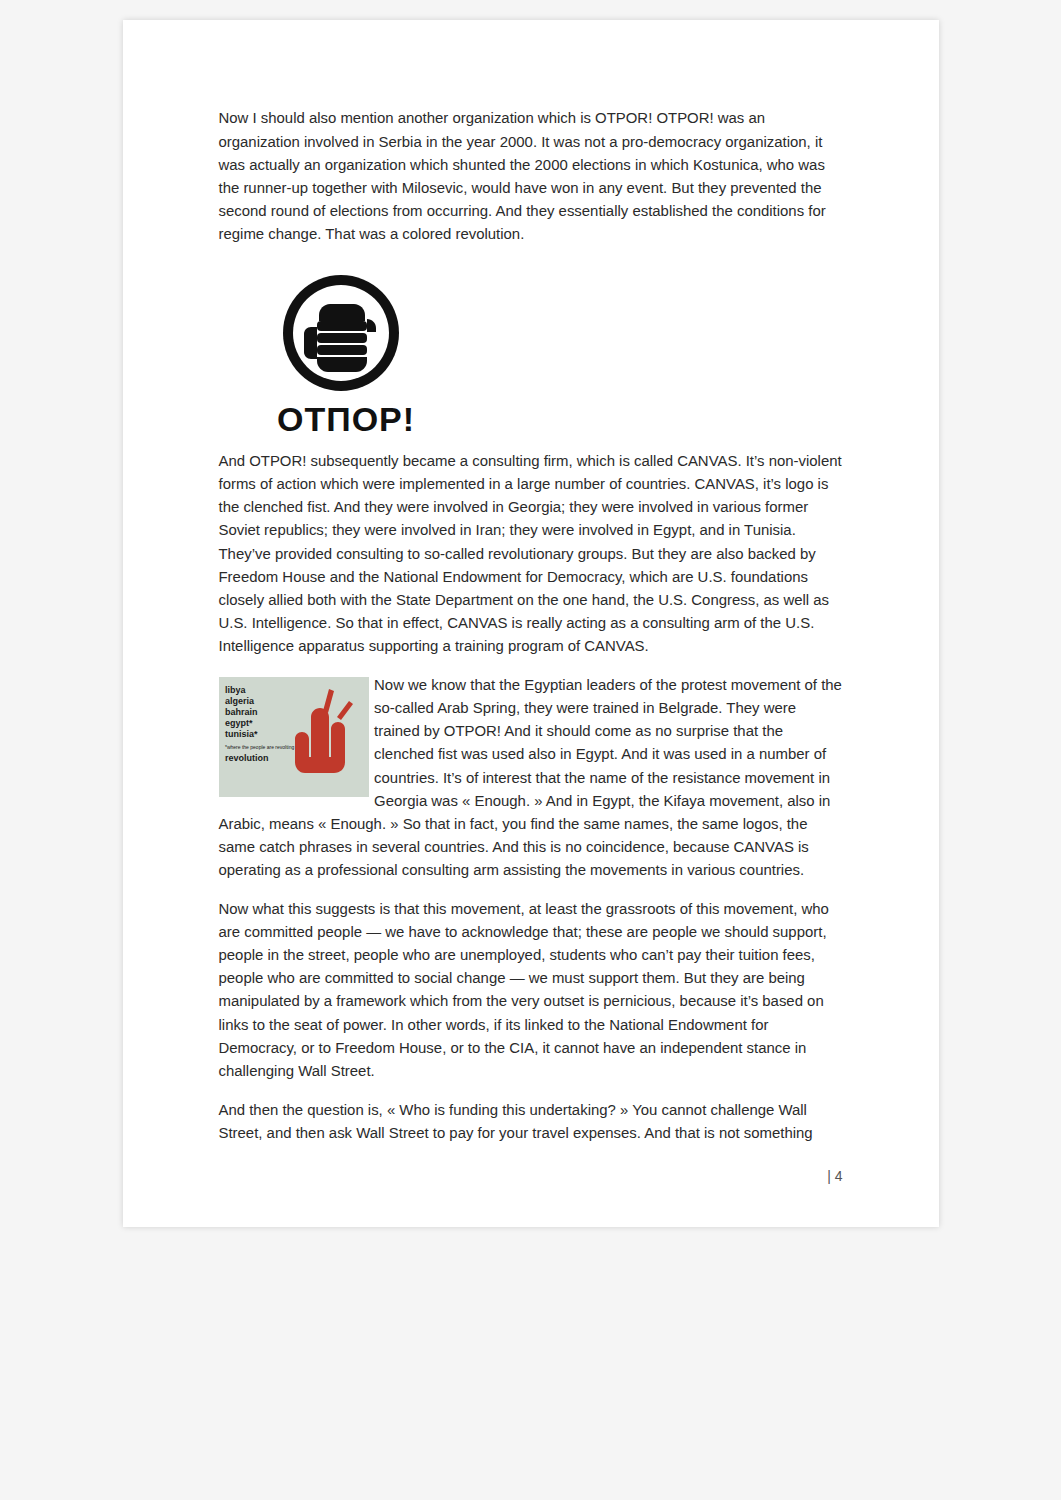Now I should also mention another organization which is OTPOR! OTPOR! was an organization involved in Serbia in the year 2000. It was not a pro-democracy organization, it was actually an organization which shunted the 2000 elections in which Kostunica, who was the runner-up together with Milosevic, would have won in any event. But they prevented the second round of elections from occurring. And they essentially established the conditions for regime change. That was a colored revolution.
ОТПОР!
And OTPOR! subsequently became a consulting firm, which is called CANVAS. It’s non-violent forms of action which were implemented in a large number of countries. CANVAS, it’s logo is the clenched fist. And they were involved in Georgia; they were involved in various former Soviet republics; they were involved in Iran; they were involved in Egypt, and in Tunisia. They’ve provided consulting to so-called revolutionary groups. But they are also backed by Freedom House and the National Endowment for Democracy, which are U.S. foundations closely allied both with the State Department on the one hand, the U.S. Congress, as well as U.S. Intelligence. So that in effect, CANVAS is really acting as a consulting arm of the U.S. Intelligence apparatus supporting a training program of CANVAS.
libya algeria bahrain egypt* tunisia* *where the people are revolting revolution
Now we know that the Egyptian leaders of the protest movement of the so-called Arab Spring, they were trained in Belgrade. They were trained by OTPOR! And it should come as no surprise that the clenched fist was used also in Egypt. And it was used in a number of countries. It’s of interest that the name of the resistance movement in Georgia was « Enough. » And in Egypt, the Kifaya movement, also in Arabic, means « Enough. » So that in fact, you find the same names, the same logos, the same catch phrases in several countries. And this is no coincidence, because CANVAS is operating as a professional consulting arm assisting the movements in various countries.
Now what this suggests is that this movement, at least the grassroots of this movement, who are committed people — we have to acknowledge that; these are people we should support, people in the street, people who are unemployed, students who can’t pay their tuition fees, people who are committed to social change — we must support them. But they are being manipulated by a framework which from the very outset is pernicious, because it’s based on links to the seat of power. In other words, if its linked to the National Endowment for Democracy, or to Freedom House, or to the CIA, it cannot have an independent stance in challenging Wall Street.
And then the question is, « Who is funding this undertaking? » You cannot challenge Wall Street, and then ask Wall Street to pay for your travel expenses. And that is not something
| 4